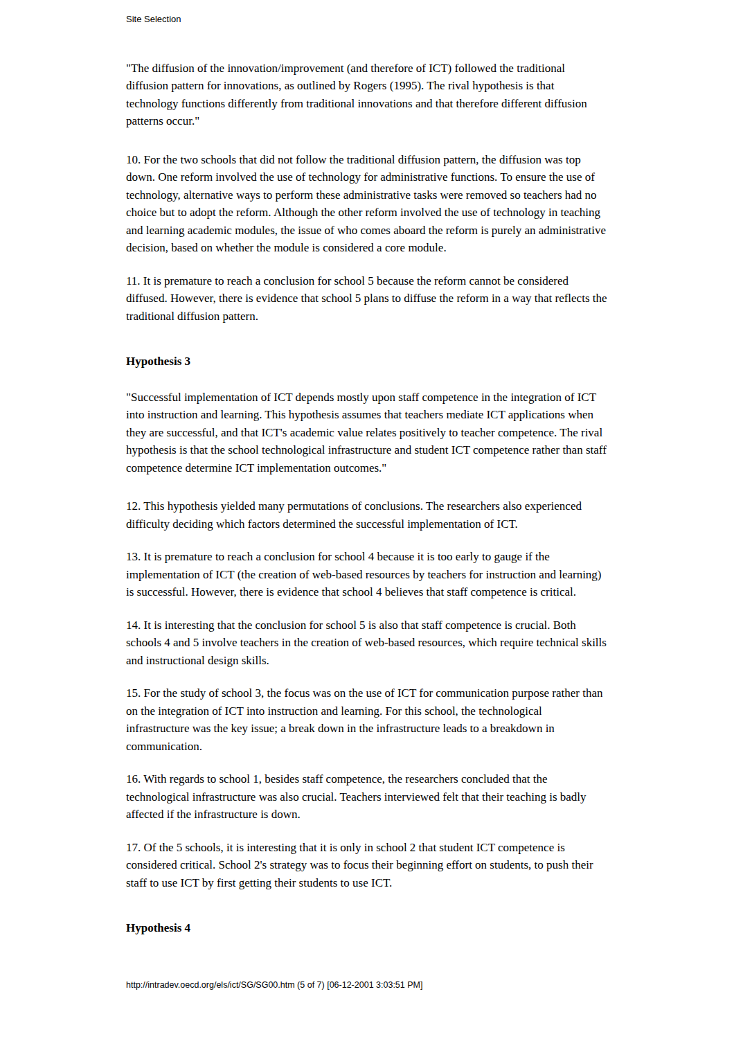Site Selection
"The diffusion of the innovation/improvement (and therefore of ICT) followed the traditional diffusion pattern for innovations, as outlined by Rogers (1995). The rival hypothesis is that technology functions differently from traditional innovations and that therefore different diffusion patterns occur."
10. For the two schools that did not follow the traditional diffusion pattern, the diffusion was top down. One reform involved the use of technology for administrative functions. To ensure the use of technology, alternative ways to perform these administrative tasks were removed so teachers had no choice but to adopt the reform. Although the other reform involved the use of technology in teaching and learning academic modules, the issue of who comes aboard the reform is purely an administrative decision, based on whether the module is considered a core module.
11. It is premature to reach a conclusion for school 5 because the reform cannot be considered diffused. However, there is evidence that school 5 plans to diffuse the reform in a way that reflects the traditional diffusion pattern.
Hypothesis 3
"Successful implementation of ICT depends mostly upon staff competence in the integration of ICT into instruction and learning. This hypothesis assumes that teachers mediate ICT applications when they are successful, and that ICT's academic value relates positively to teacher competence. The rival hypothesis is that the school technological infrastructure and student ICT competence rather than staff competence determine ICT implementation outcomes."
12. This hypothesis yielded many permutations of conclusions. The researchers also experienced difficulty deciding which factors determined the successful implementation of ICT.
13. It is premature to reach a conclusion for school 4 because it is too early to gauge if the implementation of ICT (the creation of web-based resources by teachers for instruction and learning) is successful. However, there is evidence that school 4 believes that staff competence is critical.
14. It is interesting that the conclusion for school 5 is also that staff competence is crucial. Both schools 4 and 5 involve teachers in the creation of web-based resources, which require technical skills and instructional design skills.
15. For the study of school 3, the focus was on the use of ICT for communication purpose rather than on the integration of ICT into instruction and learning. For this school, the technological infrastructure was the key issue; a break down in the infrastructure leads to a breakdown in communication.
16. With regards to school 1, besides staff competence, the researchers concluded that the technological infrastructure was also crucial. Teachers interviewed felt that their teaching is badly affected if the infrastructure is down.
17. Of the 5 schools, it is interesting that it is only in school 2 that student ICT competence is considered critical. School 2's strategy was to focus their beginning effort on students, to push their staff to use ICT by first getting their students to use ICT.
Hypothesis 4
http://intradev.oecd.org/els/ict/SG/SG00.htm (5 of 7) [06-12-2001 3:03:51 PM]